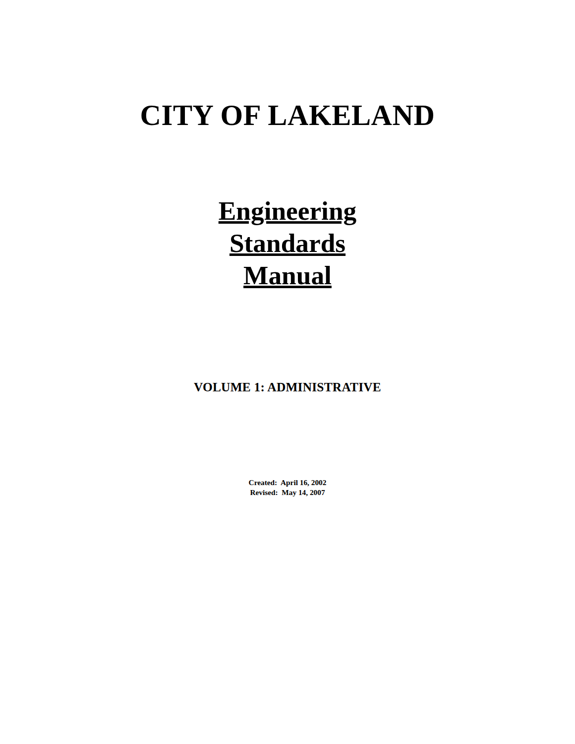CITY OF LAKELAND
Engineering Standards Manual
VOLUME 1: ADMINISTRATIVE
Created: April 16, 2002
Revised: May 14, 2007